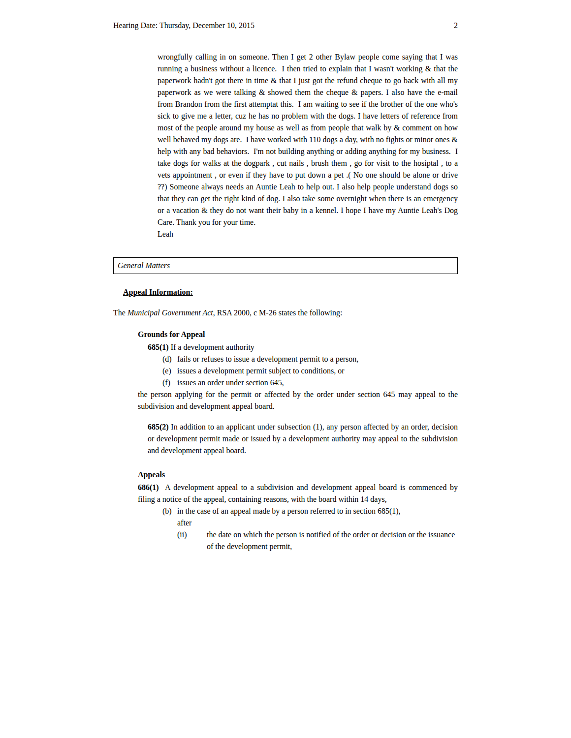Hearing Date: Thursday, December 10, 2015
2
wrongfully calling in on someone. Then I get 2 other Bylaw people come saying that I was running a business without a licence. I then tried to explain that I wasn't working & that the paperwork hadn't got there in time & that I just got the refund cheque to go back with all my paperwork as we were talking & showed them the cheque & papers. I also have the e-mail from Brandon from the first attemptat this. I am waiting to see if the brother of the one who's sick to give me a letter, cuz he has no problem with the dogs. I have letters of reference from most of the people around my house as well as from people that walk by & comment on how well behaved my dogs are. I have worked with 110 dogs a day, with no fights or minor ones & help with any bad behaviors. I'm not building anything or adding anything for my business. I take dogs for walks at the dogpark , cut nails , brush them , go for visit to the hosiptal , to a vets appointment , or even if they have to put down a pet .( No one should be alone or drive ??) Someone always needs an Auntie Leah to help out. I also help people understand dogs so that they can get the right kind of dog. I also take some overnight when there is an emergency or a vacation & they do not want their baby in a kennel. I hope I have my Auntie Leah's Dog Care. Thank you for your time.
Leah
General Matters
Appeal Information:
The Municipal Government Act, RSA 2000, c M-26 states the following:
Grounds for Appeal
685(1) If a development authority
(d) fails or refuses to issue a development permit to a person,
(e) issues a development permit subject to conditions, or
(f) issues an order under section 645,
the person applying for the permit or affected by the order under section 645 may appeal to the subdivision and development appeal board.
685(2) In addition to an applicant under subsection (1), any person affected by an order, decision or development permit made or issued by a development authority may appeal to the subdivision and development appeal board.
Appeals
686(1) A development appeal to a subdivision and development appeal board is commenced by filing a notice of the appeal, containing reasons, with the board within 14 days,
(b) in the case of an appeal made by a person referred to in section 685(1),
after
(ii) the date on which the person is notified of the order or decision or the issuance of the development permit,